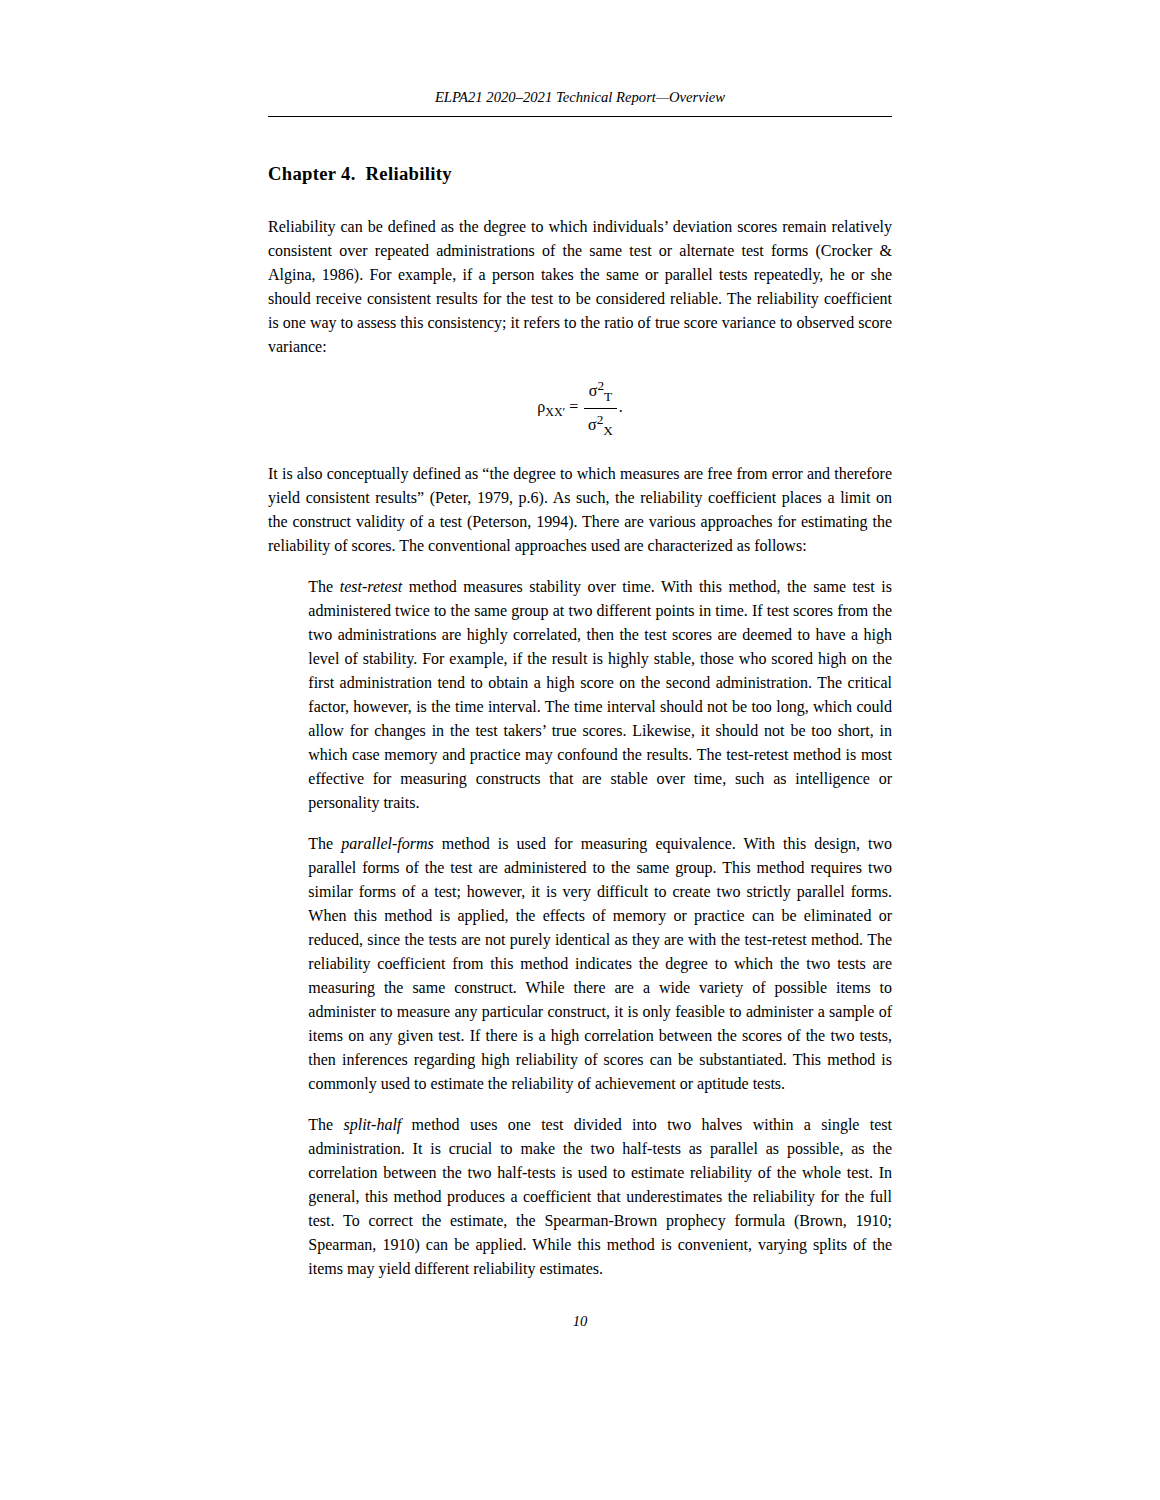ELPA21 2020–2021 Technical Report—Overview
Chapter 4. Reliability
Reliability can be defined as the degree to which individuals’ deviation scores remain relatively consistent over repeated administrations of the same test or alternate test forms (Crocker & Algina, 1986). For example, if a person takes the same or parallel tests repeatedly, he or she should receive consistent results for the test to be considered reliable. The reliability coefficient is one way to assess this consistency; it refers to the ratio of true score variance to observed score variance:
ρXX′ = σ2T σ2X .
It is also conceptually defined as “the degree to which measures are free from error and therefore yield consistent results” (Peter, 1979, p.6). As such, the reliability coefficient places a limit on the construct validity of a test (Peterson, 1994). There are various approaches for estimating the reliability of scores. The conventional approaches used are characterized as follows:
The test-retest method measures stability over time. With this method, the same test is administered twice to the same group at two different points in time. If test scores from the two administrations are highly correlated, then the test scores are deemed to have a high level of stability. For example, if the result is highly stable, those who scored high on the first administration tend to obtain a high score on the second administration. The critical factor, however, is the time interval. The time interval should not be too long, which could allow for changes in the test takers’ true scores. Likewise, it should not be too short, in which case memory and practice may confound the results. The test-retest method is most effective for measuring constructs that are stable over time, such as intelligence or personality traits.
The parallel-forms method is used for measuring equivalence. With this design, two parallel forms of the test are administered to the same group. This method requires two similar forms of a test; however, it is very difficult to create two strictly parallel forms. When this method is applied, the effects of memory or practice can be eliminated or reduced, since the tests are not purely identical as they are with the test-retest method. The reliability coefficient from this method indicates the degree to which the two tests are measuring the same construct. While there are a wide variety of possible items to administer to measure any particular construct, it is only feasible to administer a sample of items on any given test. If there is a high correlation between the scores of the two tests, then inferences regarding high reliability of scores can be substantiated. This method is commonly used to estimate the reliability of achievement or aptitude tests.
The split-half method uses one test divided into two halves within a single test administration. It is crucial to make the two half-tests as parallel as possible, as the correlation between the two half-tests is used to estimate reliability of the whole test. In general, this method produces a coefficient that underestimates the reliability for the full test. To correct the estimate, the Spearman-Brown prophecy formula (Brown, 1910; Spearman, 1910) can be applied. While this method is convenient, varying splits of the items may yield different reliability estimates.
10